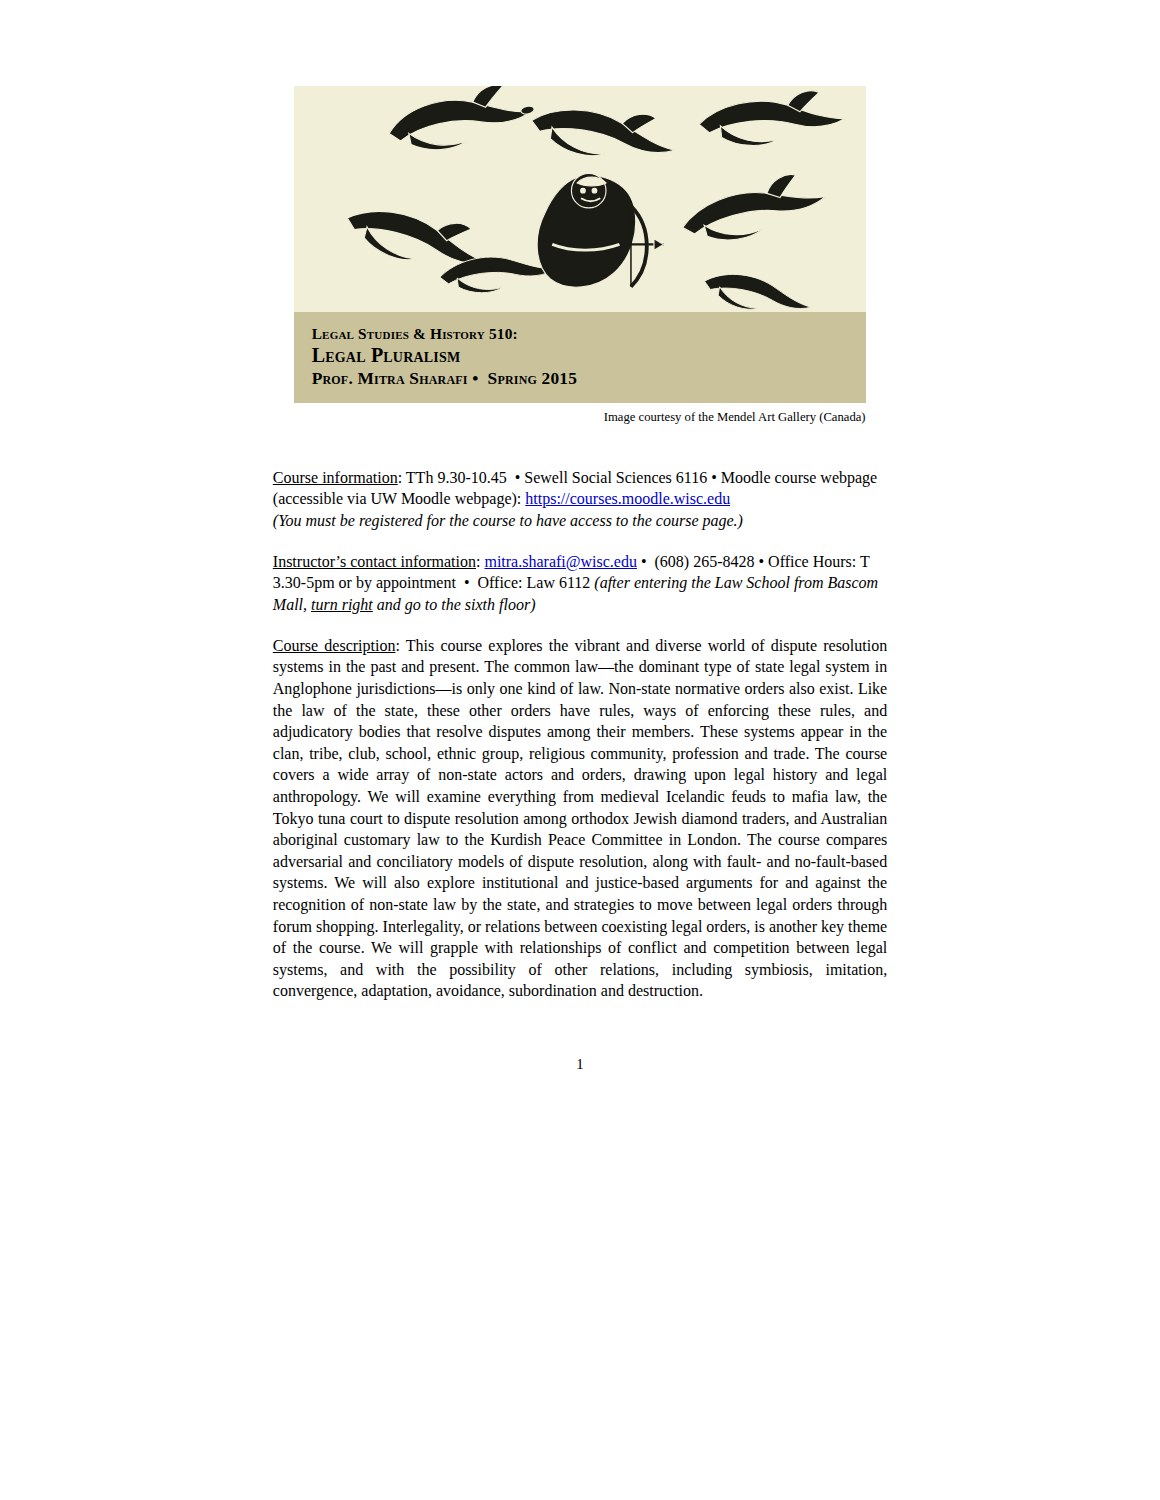Legal Studies & History 510:
Legal Pluralism
Prof. Mitra Sharafi • Spring 2015
Image courtesy of the Mendel Art Gallery (Canada)
Course information: TTh 9.30-10.45 • Sewell Social Sciences 6116 • Moodle course webpage (accessible via UW Moodle webpage): https://courses.moodle.wisc.edu
(You must be registered for the course to have access to the course page.)
Instructor’s contact information: mitra.sharafi@wisc.edu • (608) 265-8428 • Office Hours: T 3.30-5pm or by appointment • Office: Law 6112 (after entering the Law School from Bascom Mall, turn right and go to the sixth floor)
Course description: This course explores the vibrant and diverse world of dispute resolution systems in the past and present. The common law—the dominant type of state legal system in Anglophone jurisdictions—is only one kind of law. Non-state normative orders also exist. Like the law of the state, these other orders have rules, ways of enforcing these rules, and adjudicatory bodies that resolve disputes among their members. These systems appear in the clan, tribe, club, school, ethnic group, religious community, profession and trade. The course covers a wide array of non-state actors and orders, drawing upon legal history and legal anthropology. We will examine everything from medieval Icelandic feuds to mafia law, the Tokyo tuna court to dispute resolution among orthodox Jewish diamond traders, and Australian aboriginal customary law to the Kurdish Peace Committee in London. The course compares adversarial and conciliatory models of dispute resolution, along with fault- and no-fault-based systems. We will also explore institutional and justice-based arguments for and against the recognition of non-state law by the state, and strategies to move between legal orders through forum shopping. Interlegality, or relations between coexisting legal orders, is another key theme of the course. We will grapple with relationships of conflict and competition between legal systems, and with the possibility of other relations, including symbiosis, imitation, convergence, adaptation, avoidance, subordination and destruction.
1